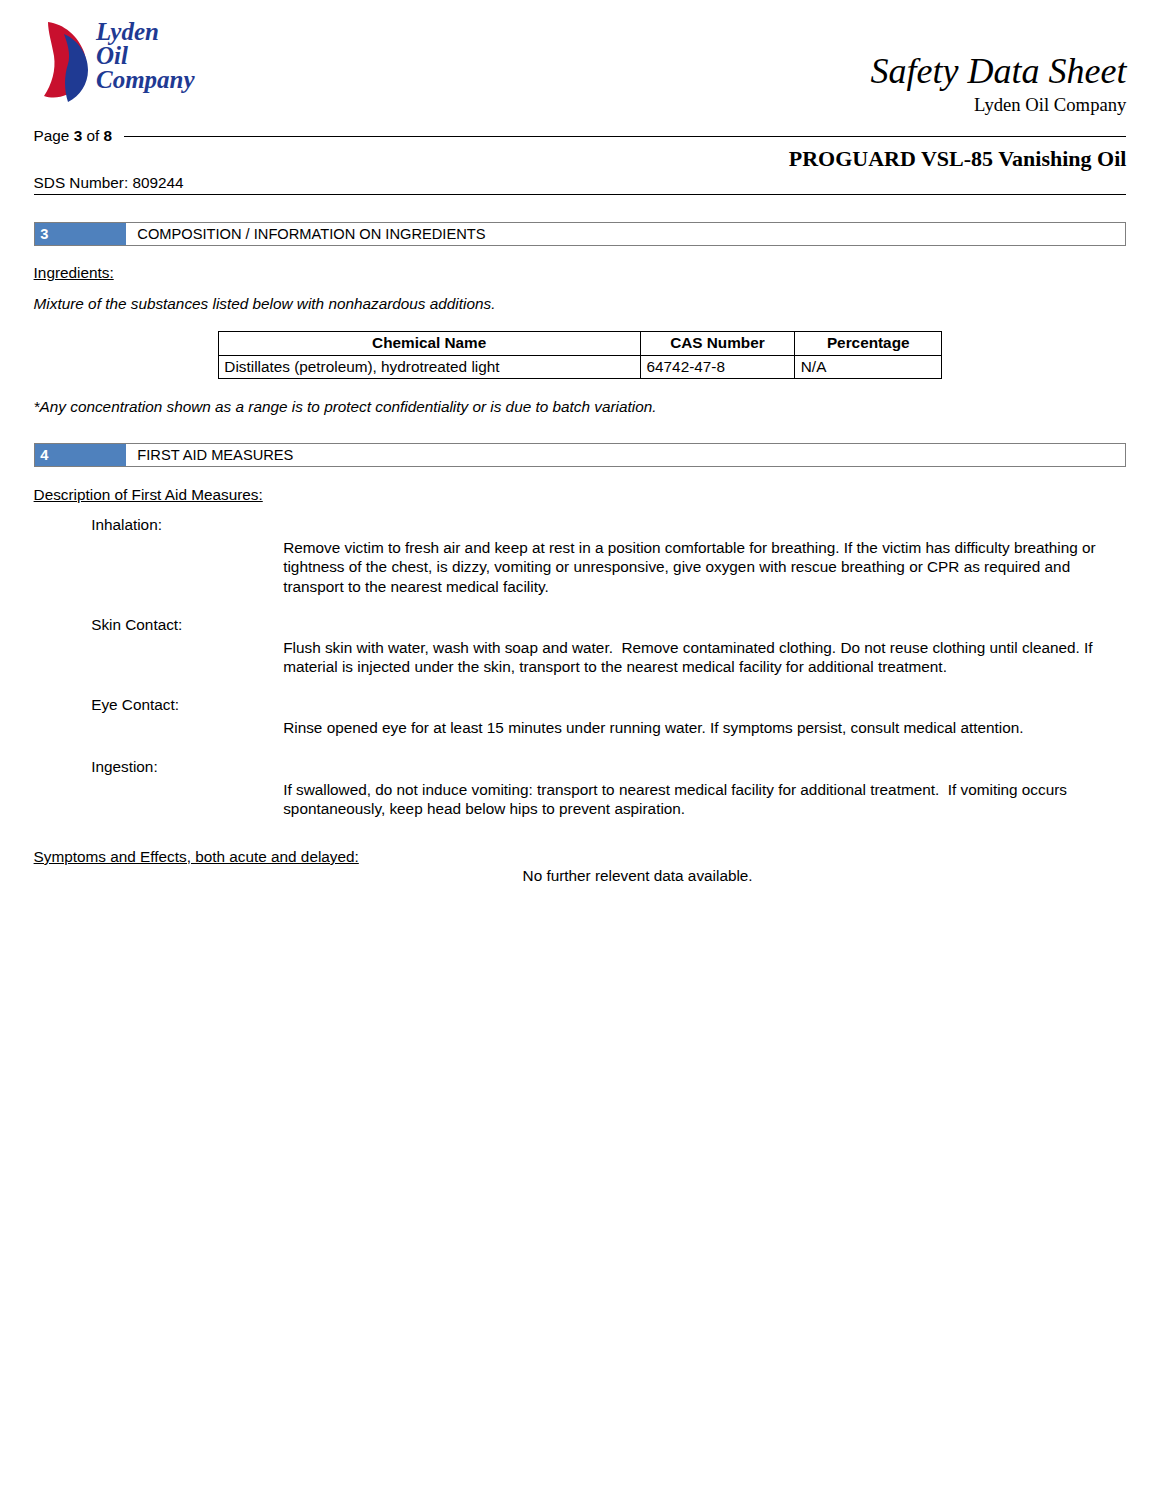Lyden Oil Company
Safety Data Sheet
Lyden Oil Company
Page 3 of 8
PROGUARD VSL-85 Vanishing Oil
SDS Number: 809244
3
COMPOSITION / INFORMATION ON INGREDIENTS
Ingredients:
Mixture of the substances listed below with nonhazardous additions.
| Chemical Name | CAS Number | Percentage |
| --- | --- | --- |
| Distillates (petroleum), hydrotreated light | 64742-47-8 | N/A |
*Any concentration shown as a range is to protect confidentiality or is due to batch variation.
4
FIRST AID MEASURES
Description of First Aid Measures:
Inhalation:
Remove victim to fresh air and keep at rest in a position comfortable for breathing. If the victim has difficulty breathing or tightness of the chest, is dizzy, vomiting or unresponsive, give oxygen with rescue breathing or CPR as required and transport to the nearest medical facility.
Skin Contact:
Flush skin with water, wash with soap and water. Remove contaminated clothing. Do not reuse clothing until cleaned. If material is injected under the skin, transport to the nearest medical facility for additional treatment.
Eye Contact:
Rinse opened eye for at least 15 minutes under running water. If symptoms persist, consult medical attention.
Ingestion:
If swallowed, do not induce vomiting: transport to nearest medical facility for additional treatment. If vomiting occurs spontaneously, keep head below hips to prevent aspiration.
Symptoms and Effects, both acute and delayed:
No further relevent data available.